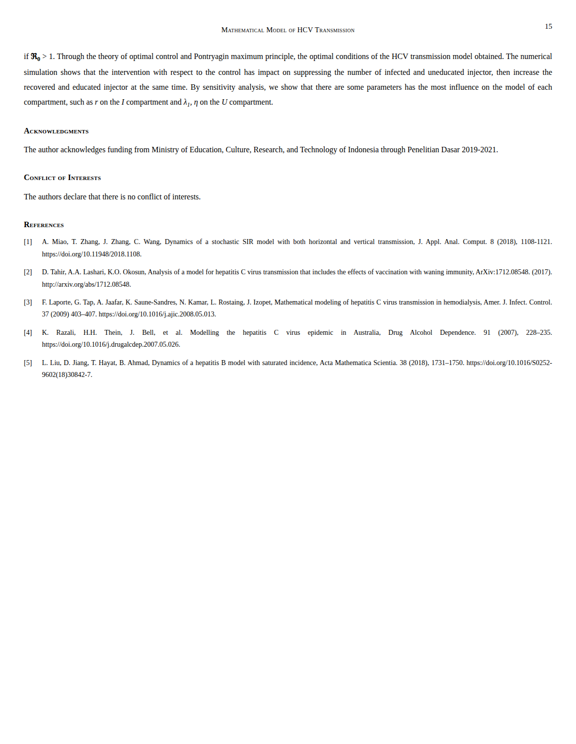15
Mathematical Model of HCV Transmission
if ℜ0 > 1. Through the theory of optimal control and Pontryagin maximum principle, the optimal conditions of the HCV transmission model obtained. The numerical simulation shows that the intervention with respect to the control has impact on suppressing the number of infected and uneducated injector, then increase the recovered and educated injector at the same time. By sensitivity analysis, we show that there are some parameters has the most influence on the model of each compartment, such as r on the I compartment and λ1, η on the U compartment.
Acknowledgments
The author acknowledges funding from Ministry of Education, Culture, Research, and Technology of Indonesia through Penelitian Dasar 2019-2021.
Conflict of Interests
The authors declare that there is no conflict of interests.
References
[1]
A. Miao, T. Zhang, J. Zhang, C. Wang, Dynamics of a stochastic SIR model with both horizontal and vertical transmission, J. Appl. Anal. Comput. 8 (2018), 1108-1121. https://doi.org/10.11948/2018.1108.
[2]
D. Tahir, A.A. Lashari, K.O. Okosun, Analysis of a model for hepatitis C virus transmission that includes the effects of vaccination with waning immunity, ArXiv:1712.08548. (2017). http://arxiv.org/abs/1712.08548.
[3]
F. Laporte, G. Tap, A. Jaafar, K. Saune-Sandres, N. Kamar, L. Rostaing, J. Izopet, Mathematical modeling of hepatitis C virus transmission in hemodialysis, Amer. J. Infect. Control. 37 (2009) 403–407. https://doi.org/10.1016/j.ajic.2008.05.013.
[4]
K. Razali, H.H. Thein, J. Bell, et al. Modelling the hepatitis C virus epidemic in Australia, Drug Alcohol Dependence. 91 (2007), 228–235. https://doi.org/10.1016/j.drugalcdep.2007.05.026.
[5]
L. Liu, D. Jiang, T. Hayat, B. Ahmad, Dynamics of a hepatitis B model with saturated incidence, Acta Mathematica Scientia. 38 (2018), 1731–1750. https://doi.org/10.1016/S0252-9602(18)30842-7.